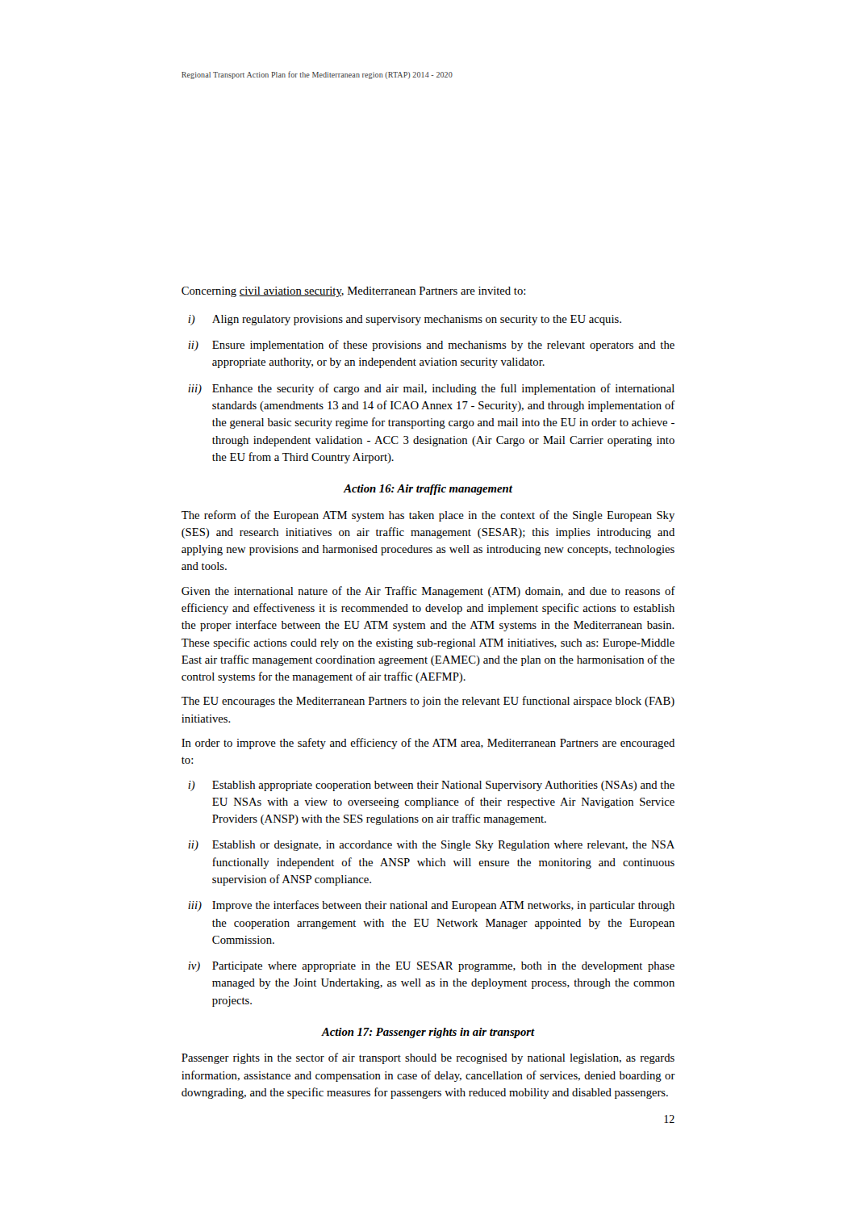Regional Transport Action Plan for the Mediterranean region (RTAP) 2014 - 2020
Concerning civil aviation security, Mediterranean Partners are invited to:
i) Align regulatory provisions and supervisory mechanisms on security to the EU acquis.
ii) Ensure implementation of these provisions and mechanisms by the relevant operators and the appropriate authority, or by an independent aviation security validator.
iii) Enhance the security of cargo and air mail, including the full implementation of international standards (amendments 13 and 14 of ICAO Annex 17 - Security), and through implementation of the general basic security regime for transporting cargo and mail into the EU in order to achieve - through independent validation - ACC 3 designation (Air Cargo or Mail Carrier operating into the EU from a Third Country Airport).
Action 16: Air traffic management
The reform of the European ATM system has taken place in the context of the Single European Sky (SES) and research initiatives on air traffic management (SESAR); this implies introducing and applying new provisions and harmonised procedures as well as introducing new concepts, technologies and tools.
Given the international nature of the Air Traffic Management (ATM) domain, and due to reasons of efficiency and effectiveness it is recommended to develop and implement specific actions to establish the proper interface between the EU ATM system and the ATM systems in the Mediterranean basin. These specific actions could rely on the existing sub-regional ATM initiatives, such as: Europe-Middle East air traffic management coordination agreement (EAMEC) and the plan on the harmonisation of the control systems for the management of air traffic (AEFMP).
The EU encourages the Mediterranean Partners to join the relevant EU functional airspace block (FAB) initiatives.
In order to improve the safety and efficiency of the ATM area, Mediterranean Partners are encouraged to:
i) Establish appropriate cooperation between their National Supervisory Authorities (NSAs) and the EU NSAs with a view to overseeing compliance of their respective Air Navigation Service Providers (ANSP) with the SES regulations on air traffic management.
ii) Establish or designate, in accordance with the Single Sky Regulation where relevant, the NSA functionally independent of the ANSP which will ensure the monitoring and continuous supervision of ANSP compliance.
iii) Improve the interfaces between their national and European ATM networks, in particular through the cooperation arrangement with the EU Network Manager appointed by the European Commission.
iv) Participate where appropriate in the EU SESAR programme, both in the development phase managed by the Joint Undertaking, as well as in the deployment process, through the common projects.
Action 17: Passenger rights in air transport
Passenger rights in the sector of air transport should be recognised by national legislation, as regards information, assistance and compensation in case of delay, cancellation of services, denied boarding or downgrading, and the specific measures for passengers with reduced mobility and disabled passengers.
12